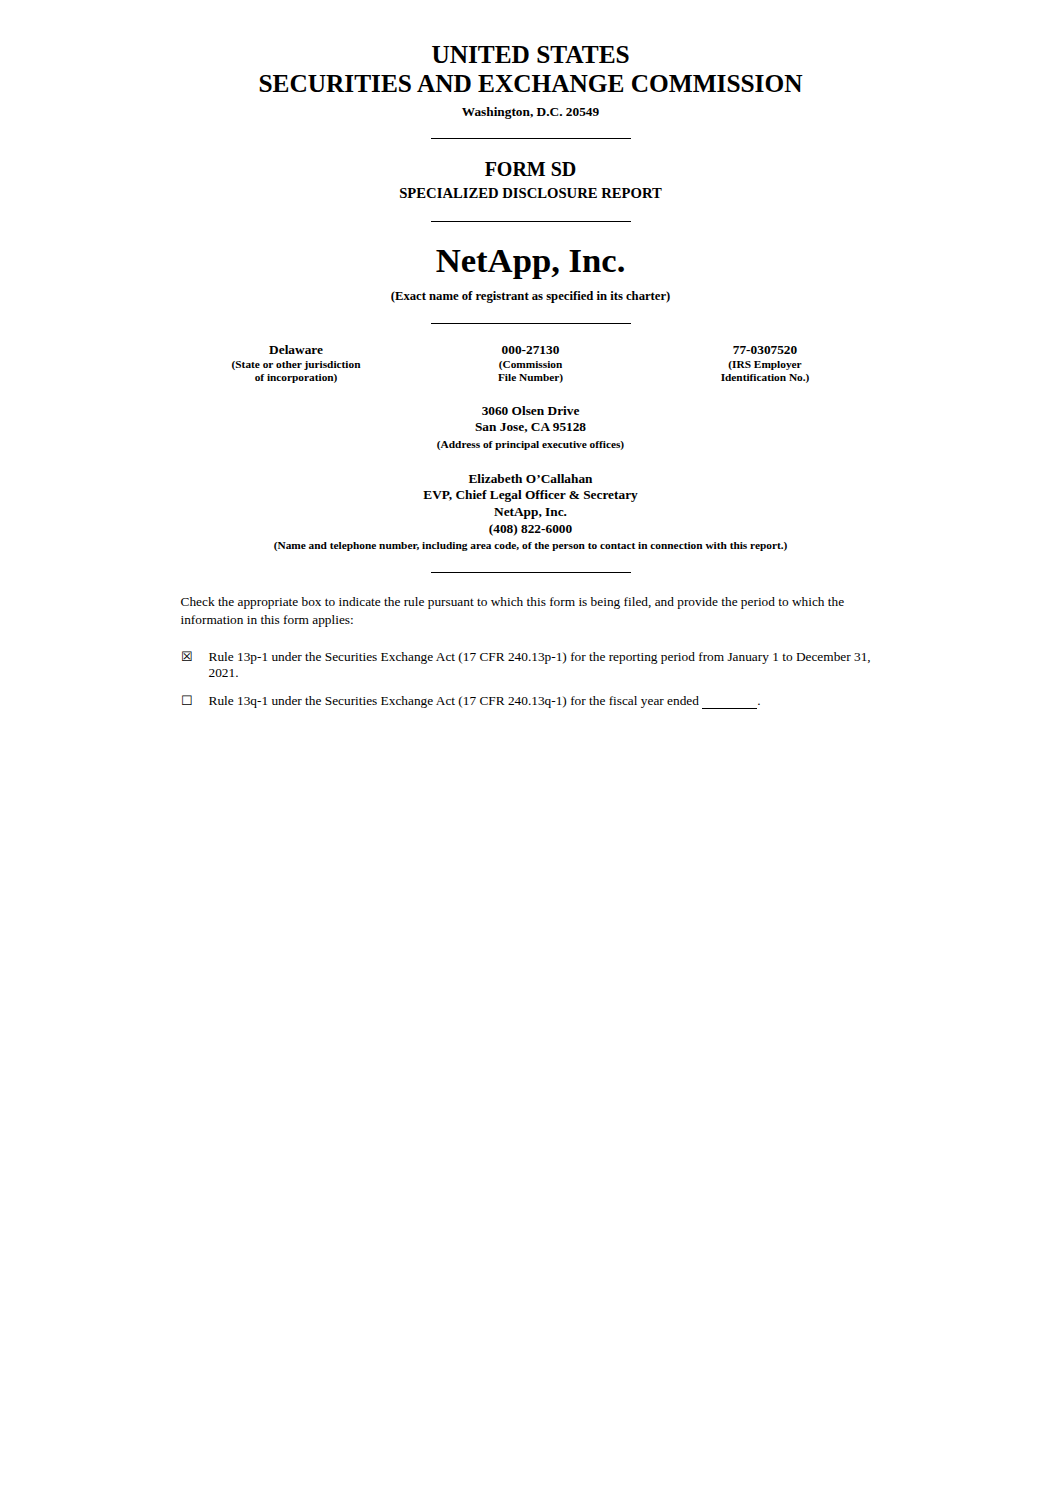UNITED STATES
SECURITIES AND EXCHANGE COMMISSION
Washington, D.C. 20549
FORM SD
SPECIALIZED DISCLOSURE REPORT
NetApp, Inc.
(Exact name of registrant as specified in its charter)
| Delaware (State or other jurisdiction of incorporation) | 000-27130 (Commission File Number) | 77-0307520 (IRS Employer Identification No.) |
3060 Olsen Drive
San Jose, CA 95128
(Address of principal executive offices)
Elizabeth O’Callahan
EVP, Chief Legal Officer & Secretary
NetApp, Inc.
(408) 822-6000
(Name and telephone number, including area code, of the person to contact in connection with this report.)
Check the appropriate box to indicate the rule pursuant to which this form is being filed, and provide the period to which the information in this form applies:
| ☒ | Rule 13p-1 under the Securities Exchange Act (17 CFR 240.13p-1) for the reporting period from January 1 to December 31, 2021. |
| ☐ | Rule 13q-1 under the Securities Exchange Act (17 CFR 240.13q-1) for the fiscal year ended . |